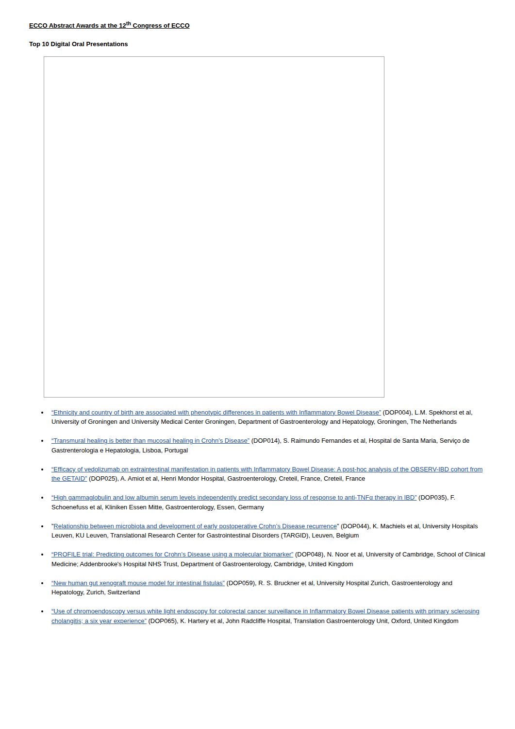ECCO Abstract Awards at the 12th Congress of ECCO
Top 10 Digital Oral Presentations
“Ethnicity and country of birth are associated with phenotypic differences in patients with Inflammatory Bowel Disease” (DOP004), L.M. Spekhorst et al, University of Groningen and University Medical Center Groningen, Department of Gastroenterology and Hepatology, Groningen, The Netherlands
“Transmural healing is better than mucosal healing in Crohn's Disease” (DOP014), S. Raimundo Fernandes et al, Hospital de Santa Maria, Serviço de Gastrenterologia e Hepatologia, Lisboa, Portugal
“Efficacy of vedolizumab on extraintestinal manifestation in patients with Inflammatory Bowel Disease: A post-hoc analysis of the OBSERV-IBD cohort from the GETAID” (DOP025), A. Amiot et al, Henri Mondor Hospital, Gastroenterology, Creteil, France, Creteil, France
“High gammaglobulin and low albumin serum levels independently predict secondary loss of response to anti-TNFα therapy in IBD” (DOP035), F. Schoenefuss et al, Kliniken Essen Mitte, Gastroenterology, Essen, Germany
”Relationship between microbiota and development of early postoperative Crohn’s Disease recurrence” (DOP044), K. Machiels et al, University Hospitals Leuven, KU Leuven, Translational Research Center for Gastrointestinal Disorders (TARGID), Leuven, Belgium
“PROFILE trial: Predicting outcomes for Crohn’s Disease using a molecular biomarker” (DOP048), N. Noor et al, University of Cambridge, School of Clinical Medicine; Addenbrooke's Hospital NHS Trust, Department of Gastroenterology, Cambridge, United Kingdom
“New human gut xenograft mouse model for intestinal fistulas” (DOP059), R. S. Bruckner et al, University Hospital Zurich, Gastroenterology and Hepatology, Zurich, Switzerland
“Use of chromoendoscopy versus white light endoscopy for colorectal cancer surveillance in Inflammatory Bowel Disease patients with primary sclerosing cholangitis; a six year experience” (DOP065), K. Hartery et al, John Radcliffe Hospital, Translation Gastroenterology Unit, Oxford, United Kingdom